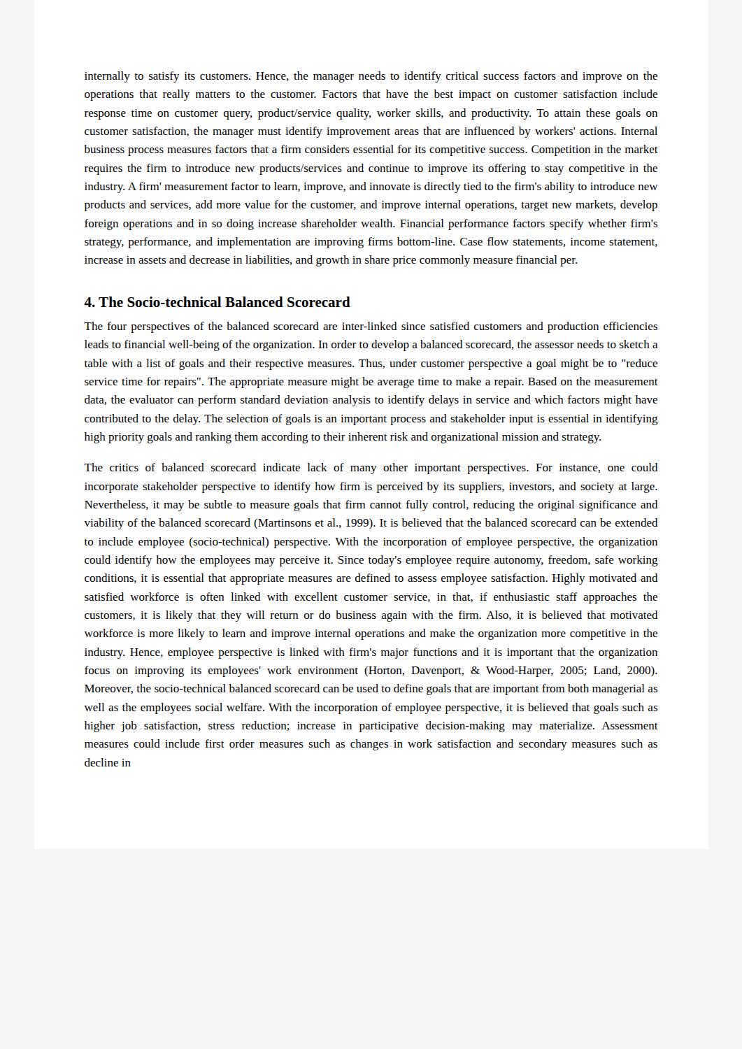internally to satisfy its customers. Hence, the manager needs to identify critical success factors and improve on the operations that really matters to the customer. Factors that have the best impact on customer satisfaction include response time on customer query, product/service quality, worker skills, and productivity. To attain these goals on customer satisfaction, the manager must identify improvement areas that are influenced by workers' actions. Internal business process measures factors that a firm considers essential for its competitive success. Competition in the market requires the firm to introduce new products/services and continue to improve its offering to stay competitive in the industry. A firm' measurement factor to learn, improve, and innovate is directly tied to the firm's ability to introduce new products and services, add more value for the customer, and improve internal operations, target new markets, develop foreign operations and in so doing increase shareholder wealth. Financial performance factors specify whether firm's strategy, performance, and implementation are improving firms bottom-line. Case flow statements, income statement, increase in assets and decrease in liabilities, and growth in share price commonly measure financial per.
4. The Socio-technical Balanced Scorecard
The four perspectives of the balanced scorecard are inter-linked since satisfied customers and production efficiencies leads to financial well-being of the organization. In order to develop a balanced scorecard, the assessor needs to sketch a table with a list of goals and their respective measures. Thus, under customer perspective a goal might be to "reduce service time for repairs". The appropriate measure might be average time to make a repair. Based on the measurement data, the evaluator can perform standard deviation analysis to identify delays in service and which factors might have contributed to the delay. The selection of goals is an important process and stakeholder input is essential in identifying high priority goals and ranking them according to their inherent risk and organizational mission and strategy.
The critics of balanced scorecard indicate lack of many other important perspectives. For instance, one could incorporate stakeholder perspective to identify how firm is perceived by its suppliers, investors, and society at large. Nevertheless, it may be subtle to measure goals that firm cannot fully control, reducing the original significance and viability of the balanced scorecard (Martinsons et al., 1999). It is believed that the balanced scorecard can be extended to include employee (socio-technical) perspective. With the incorporation of employee perspective, the organization could identify how the employees may perceive it. Since today's employee require autonomy, freedom, safe working conditions, it is essential that appropriate measures are defined to assess employee satisfaction. Highly motivated and satisfied workforce is often linked with excellent customer service, in that, if enthusiastic staff approaches the customers, it is likely that they will return or do business again with the firm. Also, it is believed that motivated workforce is more likely to learn and improve internal operations and make the organization more competitive in the industry. Hence, employee perspective is linked with firm's major functions and it is important that the organization focus on improving its employees' work environment (Horton, Davenport, & Wood-Harper, 2005; Land, 2000). Moreover, the socio-technical balanced scorecard can be used to define goals that are important from both managerial as well as the employees social welfare. With the incorporation of employee perspective, it is believed that goals such as higher job satisfaction, stress reduction; increase in participative decision-making may materialize. Assessment measures could include first order measures such as changes in work satisfaction and secondary measures such as decline in